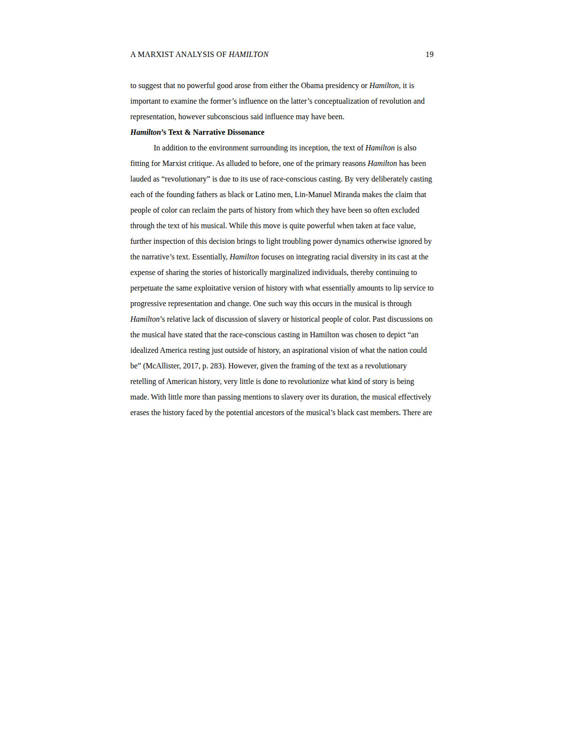A Marxist Analysis of Hamilton 19
to suggest that no powerful good arose from either the Obama presidency or Hamilton, it is important to examine the former’s influence on the latter’s conceptualization of revolution and representation, however subconscious said influence may have been.
Hamilton’s Text & Narrative Dissonance
In addition to the environment surrounding its inception, the text of Hamilton is also fitting for Marxist critique. As alluded to before, one of the primary reasons Hamilton has been lauded as “revolutionary” is due to its use of race-conscious casting. By very deliberately casting each of the founding fathers as black or Latino men, Lin-Manuel Miranda makes the claim that people of color can reclaim the parts of history from which they have been so often excluded through the text of his musical. While this move is quite powerful when taken at face value, further inspection of this decision brings to light troubling power dynamics otherwise ignored by the narrative’s text. Essentially, Hamilton focuses on integrating racial diversity in its cast at the expense of sharing the stories of historically marginalized individuals, thereby continuing to perpetuate the same exploitative version of history with what essentially amounts to lip service to progressive representation and change. One such way this occurs in the musical is through Hamilton’s relative lack of discussion of slavery or historical people of color. Past discussions on the musical have stated that the race-conscious casting in Hamilton was chosen to depict “an idealized America resting just outside of history, an aspirational vision of what the nation could be” (McAllister, 2017, p. 283). However, given the framing of the text as a revolutionary retelling of American history, very little is done to revolutionize what kind of story is being made. With little more than passing mentions to slavery over its duration, the musical effectively erases the history faced by the potential ancestors of the musical’s black cast members. There are